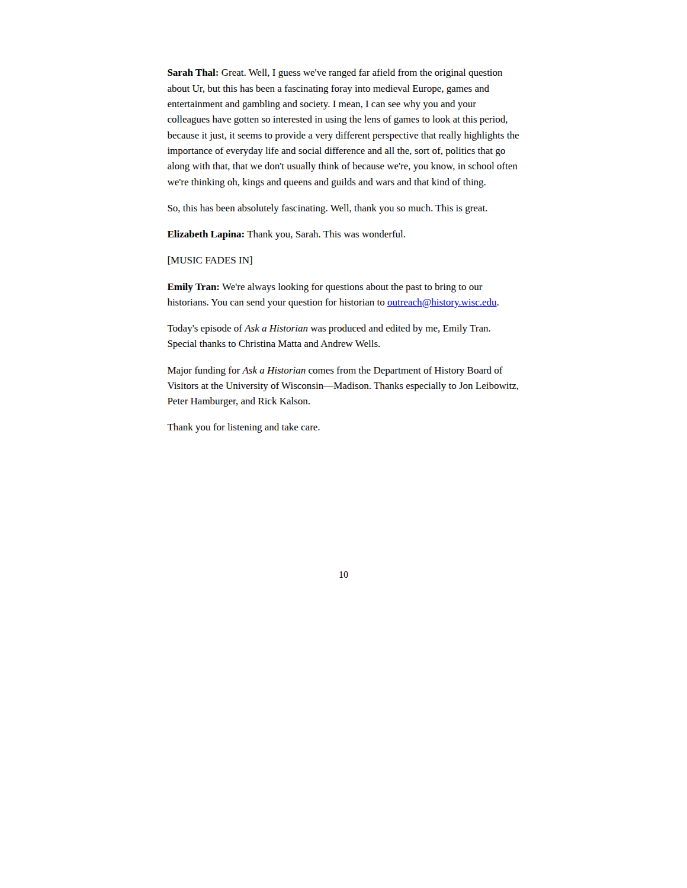Sarah Thal: Great. Well, I guess we've ranged far afield from the original question about Ur, but this has been a fascinating foray into medieval Europe, games and entertainment and gambling and society. I mean, I can see why you and your colleagues have gotten so interested in using the lens of games to look at this period, because it just, it seems to provide a very different perspective that really highlights the importance of everyday life and social difference and all the, sort of, politics that go along with that, that we don't usually think of because we're, you know, in school often we're thinking oh, kings and queens and guilds and wars and that kind of thing.
So, this has been absolutely fascinating. Well, thank you so much. This is great.
Elizabeth Lapina: Thank you, Sarah. This was wonderful.
[MUSIC FADES IN]
Emily Tran: We're always looking for questions about the past to bring to our historians. You can send your question for historian to outreach@history.wisc.edu.
Today's episode of Ask a Historian was produced and edited by me, Emily Tran. Special thanks to Christina Matta and Andrew Wells.
Major funding for Ask a Historian comes from the Department of History Board of Visitors at the University of Wisconsin—Madison. Thanks especially to Jon Leibowitz, Peter Hamburger, and Rick Kalson.
Thank you for listening and take care.
10